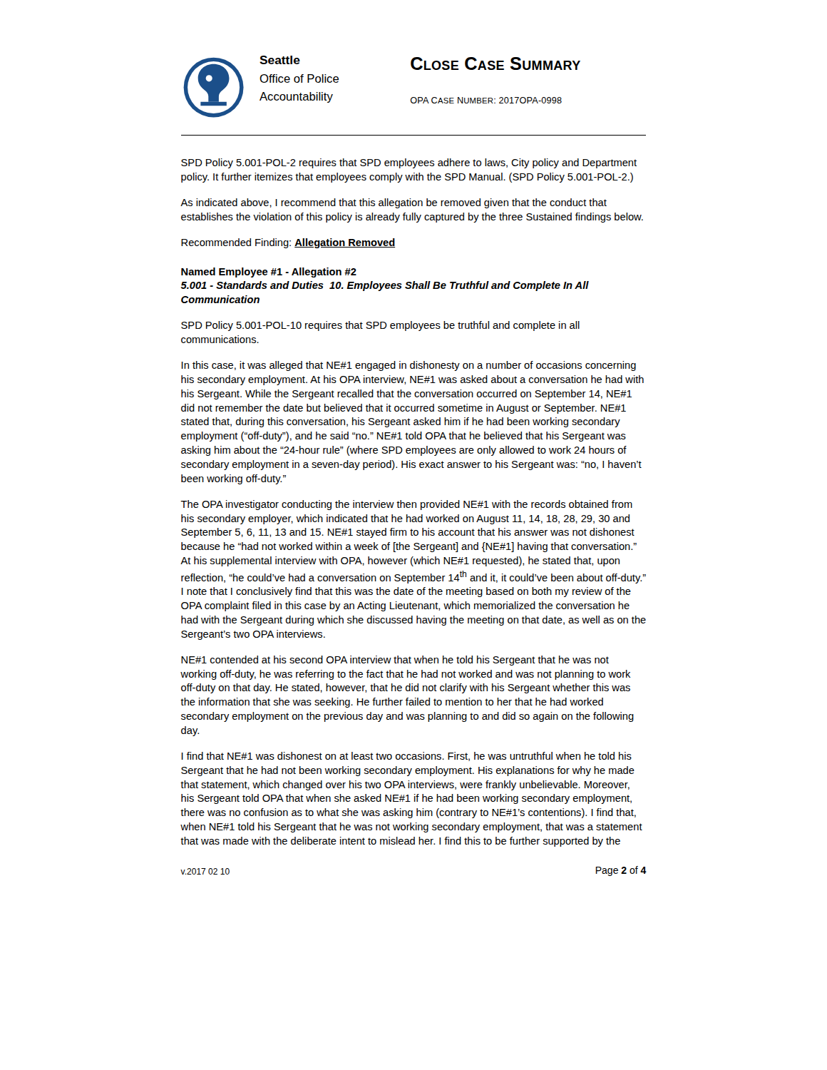Seattle
Office of Police
Accountability
Close Case Summary
OPA CASE NUMBER: 2017OPA-0998
SPD Policy 5.001-POL-2 requires that SPD employees adhere to laws, City policy and Department policy. It further itemizes that employees comply with the SPD Manual. (SPD Policy 5.001-POL-2.)
As indicated above, I recommend that this allegation be removed given that the conduct that establishes the violation of this policy is already fully captured by the three Sustained findings below.
Recommended Finding: Allegation Removed
Named Employee #1 - Allegation #2
5.001 - Standards and Duties 10. Employees Shall Be Truthful and Complete In All Communication
SPD Policy 5.001-POL-10 requires that SPD employees be truthful and complete in all communications.
In this case, it was alleged that NE#1 engaged in dishonesty on a number of occasions concerning his secondary employment. At his OPA interview, NE#1 was asked about a conversation he had with his Sergeant. While the Sergeant recalled that the conversation occurred on September 14, NE#1 did not remember the date but believed that it occurred sometime in August or September. NE#1 stated that, during this conversation, his Sergeant asked him if he had been working secondary employment (“off-duty”), and he said “no.” NE#1 told OPA that he believed that his Sergeant was asking him about the “24-hour rule” (where SPD employees are only allowed to work 24 hours of secondary employment in a seven-day period). His exact answer to his Sergeant was: “no, I haven’t been working off-duty.”
The OPA investigator conducting the interview then provided NE#1 with the records obtained from his secondary employer, which indicated that he had worked on August 11, 14, 18, 28, 29, 30 and September 5, 6, 11, 13 and 15. NE#1 stayed firm to his account that his answer was not dishonest because he “had not worked within a week of [the Sergeant] and {NE#1] having that conversation.” At his supplemental interview with OPA, however (which NE#1 requested), he stated that, upon reflection, “he could’ve had a conversation on September 14th and it, it could’ve been about off-duty.” I note that I conclusively find that this was the date of the meeting based on both my review of the OPA complaint filed in this case by an Acting Lieutenant, which memorialized the conversation he had with the Sergeant during which she discussed having the meeting on that date, as well as on the Sergeant’s two OPA interviews.
NE#1 contended at his second OPA interview that when he told his Sergeant that he was not working off-duty, he was referring to the fact that he had not worked and was not planning to work off-duty on that day. He stated, however, that he did not clarify with his Sergeant whether this was the information that she was seeking. He further failed to mention to her that he had worked secondary employment on the previous day and was planning to and did so again on the following day.
I find that NE#1 was dishonest on at least two occasions. First, he was untruthful when he told his Sergeant that he had not been working secondary employment. His explanations for why he made that statement, which changed over his two OPA interviews, were frankly unbelievable. Moreover, his Sergeant told OPA that when she asked NE#1 if he had been working secondary employment, there was no confusion as to what she was asking him (contrary to NE#1’s contentions). I find that, when NE#1 told his Sergeant that he was not working secondary employment, that was a statement that was made with the deliberate intent to mislead her. I find this to be further supported by the
v.2017 02 10
Page 2 of 4